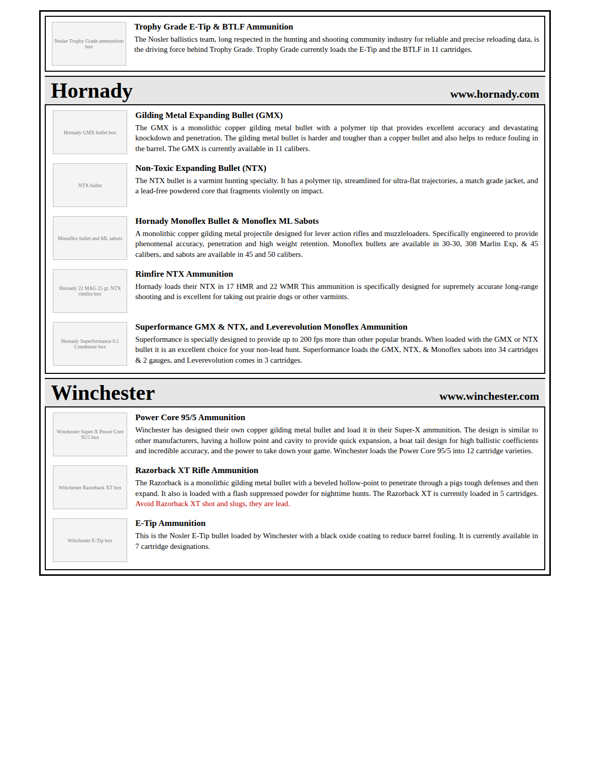Nosler Trophy Grade ammunition box
Trophy Grade E-Tip & BTLF Ammunition
The Nosler ballistics team, long respected in the hunting and shooting community industry for reliable and precise reloading data, is the driving force behind Trophy Grade. Trophy Grade currently loads the E-Tip and the BTLF in 11 cartridges.
Hornady www.hornady.com
Hornady GMX bullet box
Gilding Metal Expanding Bullet (GMX)
The GMX is a monolithic copper gilding metal bullet with a polymer tip that provides excellent accuracy and devastating knockdown and penetration. The gilding metal bullet is harder and tougher than a copper bullet and also helps to reduce fouling in the barrel. The GMX is currently available in 11 calibers.
NTX bullet
Non-Toxic Expanding Bullet (NTX)
The NTX bullet is a varmint hunting specialty. It has a polymer tip, streamlined for ultra-flat trajectories, a match grade jacket, and a lead-free powdered core that fragments violently on impact.
Monoflex bullet and ML sabots
Hornady Monoflex Bullet & Monoflex ML Sabots
A monolithic copper gilding metal projectile designed for lever action rifles and muzzleloaders. Specifically engineered to provide phenomenal accuracy, penetration and high weight retention. Monoflex bullets are available in 30-30, 308 Marlin Exp, & 45 calibers, and sabots are available in 45 and 50 calibers.
Hornady 22 MAG 25 gr. NTX rimfire box
Rimfire NTX Ammunition
Hornady loads their NTX in 17 HMR and 22 WMR This ammunition is specifically designed for supremely accurate long-range shooting and is excellent for taking out prairie dogs or other varmints.
Hornady Superformance 6.5 Creedmoor box
Superformance GMX & NTX, and Leverevolution Monoflex Ammunition
Superformance is specially designed to provide up to 200 fps more than other popular brands. When loaded with the GMX or NTX bullet it is an excellent choice for your non-lead hunt. Superformance loads the GMX, NTX, & Monoflex sabots into 34 cartridges & 2 gauges, and Leverevolution comes in 3 cartridges.
Winchester www.winchester.com
Winchester Super-X Power Core 95/5 box
Power Core 95/5 Ammunition
Winchester has designed their own copper gilding metal bullet and load it in their Super-X ammunition. The design is similar to other manufacturers, having a hollow point and cavity to provide quick expansion, a boat tail design for high ballistic coefficients and incredible accuracy, and the power to take down your game. Winchester loads the Power Core 95/5 into 12 cartridge varieties.
Winchester Razorback XT box
Razorback XT Rifle Ammunition
The Razorback is a monolithic gilding metal bullet with a beveled hollow-point to penetrate through a pigs tough defenses and then expand. It also is loaded with a flash suppressed powder for nighttime hunts. The Razorback XT is currently loaded in 5 cartridges. Avoid Razorback XT shot and slugs, they are lead.
Winchester E-Tip box
E-Tip Ammunition
This is the Nosler E-Tip bullet loaded by Winchester with a black oxide coating to reduce barrel fouling. It is currently available in 7 cartridge designations.